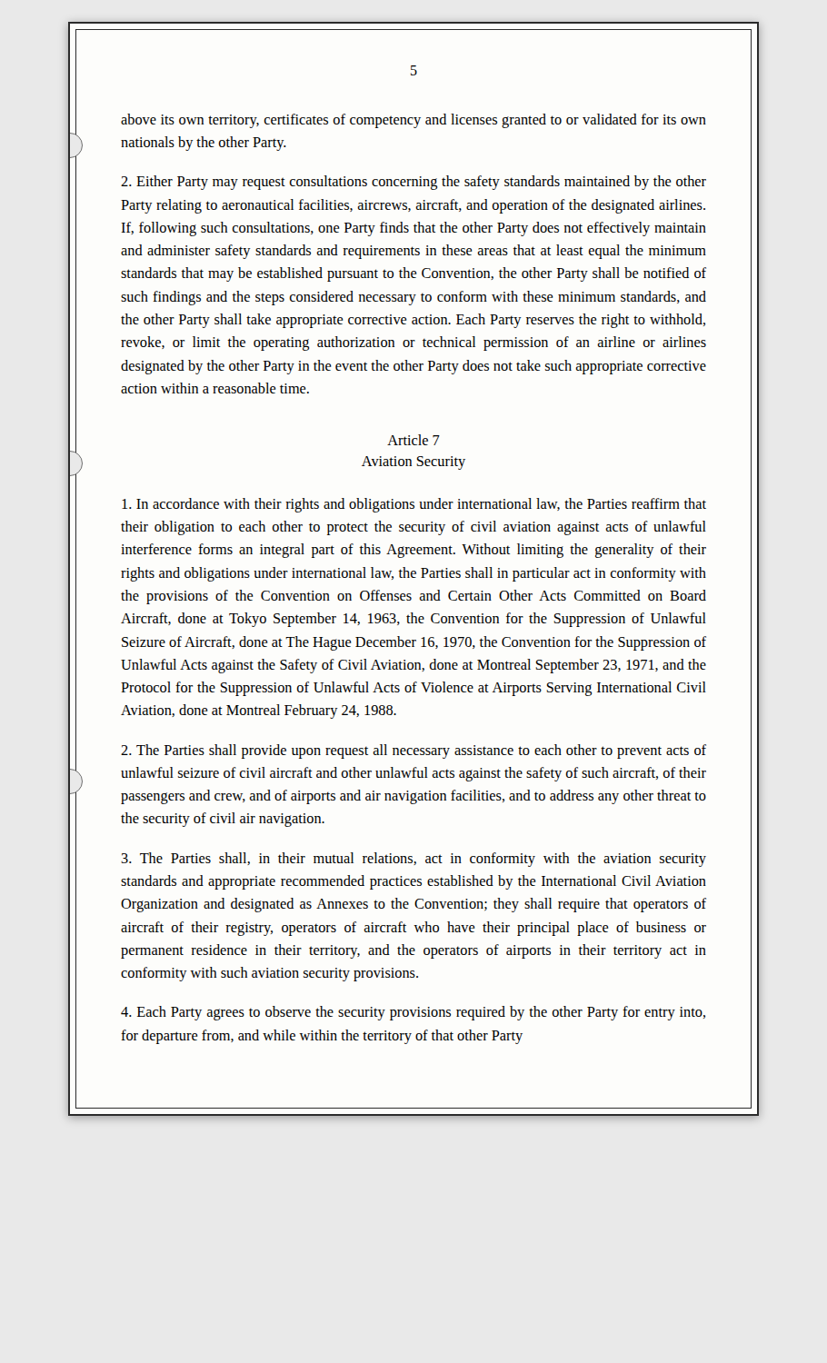5
above its own territory, certificates of competency and licenses granted to or validated for its own nationals by the other Party.
2. Either Party may request consultations concerning the safety standards maintained by the other Party relating to aeronautical facilities, aircrews, aircraft, and operation of the designated airlines. If, following such consultations, one Party finds that the other Party does not effectively maintain and administer safety standards and requirements in these areas that at least equal the minimum standards that may be established pursuant to the Convention, the other Party shall be notified of such findings and the steps considered necessary to conform with these minimum standards, and the other Party shall take appropriate corrective action. Each Party reserves the right to withhold, revoke, or limit the operating authorization or technical permission of an airline or airlines designated by the other Party in the event the other Party does not take such appropriate corrective action within a reasonable time.
Article 7 Aviation Security
1. In accordance with their rights and obligations under international law, the Parties reaffirm that their obligation to each other to protect the security of civil aviation against acts of unlawful interference forms an integral part of this Agreement. Without limiting the generality of their rights and obligations under international law, the Parties shall in particular act in conformity with the provisions of the Convention on Offenses and Certain Other Acts Committed on Board Aircraft, done at Tokyo September 14, 1963, the Convention for the Suppression of Unlawful Seizure of Aircraft, done at The Hague December 16, 1970, the Convention for the Suppression of Unlawful Acts against the Safety of Civil Aviation, done at Montreal September 23, 1971, and the Protocol for the Suppression of Unlawful Acts of Violence at Airports Serving International Civil Aviation, done at Montreal February 24, 1988.
2. The Parties shall provide upon request all necessary assistance to each other to prevent acts of unlawful seizure of civil aircraft and other unlawful acts against the safety of such aircraft, of their passengers and crew, and of airports and air navigation facilities, and to address any other threat to the security of civil air navigation.
3. The Parties shall, in their mutual relations, act in conformity with the aviation security standards and appropriate recommended practices established by the International Civil Aviation Organization and designated as Annexes to the Convention; they shall require that operators of aircraft of their registry, operators of aircraft who have their principal place of business or permanent residence in their territory, and the operators of airports in their territory act in conformity with such aviation security provisions.
4. Each Party agrees to observe the security provisions required by the other Party for entry into, for departure from, and while within the territory of that other Party